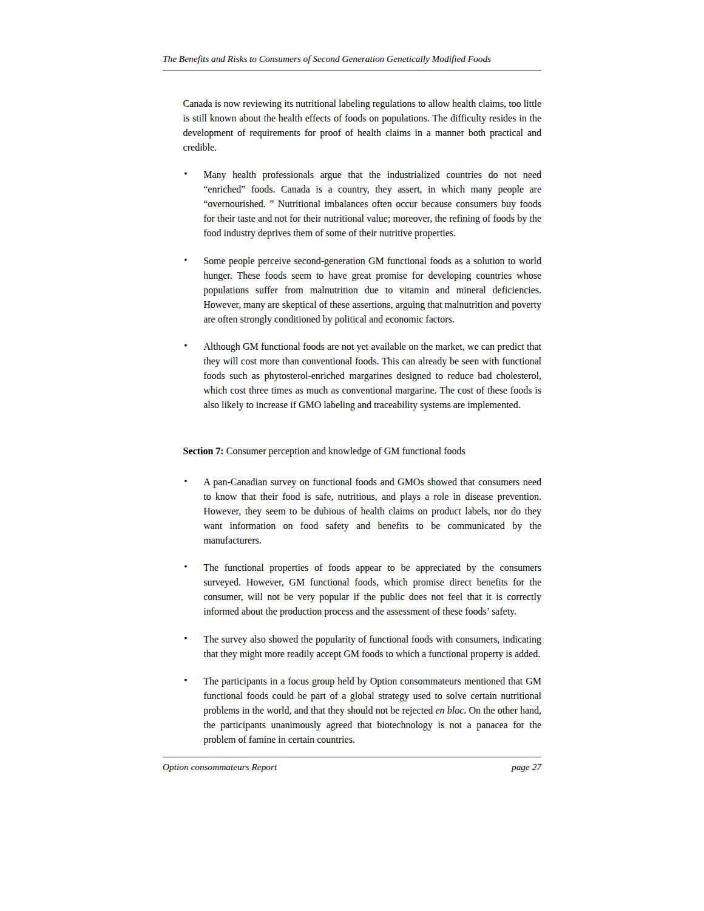The Benefits and Risks to Consumers of Second Generation Genetically Modified Foods
Canada is now reviewing its nutritional labeling regulations to allow health claims, too little is still known about the health effects of foods on populations. The difficulty resides in the development of requirements for proof of health claims in a manner both practical and credible.
Many health professionals argue that the industrialized countries do not need “enriched” foods. Canada is a country, they assert, in which many people are “overnourished. ” Nutritional imbalances often occur because consumers buy foods for their taste and not for their nutritional value; moreover, the refining of foods by the food industry deprives them of some of their nutritive properties.
Some people perceive second-generation GM functional foods as a solution to world hunger. These foods seem to have great promise for developing countries whose populations suffer from malnutrition due to vitamin and mineral deficiencies. However, many are skeptical of these assertions, arguing that malnutrition and poverty are often strongly conditioned by political and economic factors.
Although GM functional foods are not yet available on the market, we can predict that they will cost more than conventional foods. This can already be seen with functional foods such as phytosterol-enriched margarines designed to reduce bad cholesterol, which cost three times as much as conventional margarine. The cost of these foods is also likely to increase if GMO labeling and traceability systems are implemented.
Section 7: Consumer perception and knowledge of GM functional foods
A pan-Canadian survey on functional foods and GMOs showed that consumers need to know that their food is safe, nutritious, and plays a role in disease prevention. However, they seem to be dubious of health claims on product labels, nor do they want information on food safety and benefits to be communicated by the manufacturers.
The functional properties of foods appear to be appreciated by the consumers surveyed. However, GM functional foods, which promise direct benefits for the consumer, will not be very popular if the public does not feel that it is correctly informed about the production process and the assessment of these foods’ safety.
The survey also showed the popularity of functional foods with consumers, indicating that they might more readily accept GM foods to which a functional property is added.
The participants in a focus group held by Option consommateurs mentioned that GM functional foods could be part of a global strategy used to solve certain nutritional problems in the world, and that they should not be rejected en bloc. On the other hand, the participants unanimously agreed that biotechnology is not a panacea for the problem of famine in certain countries.
Option consommateurs Report page 27